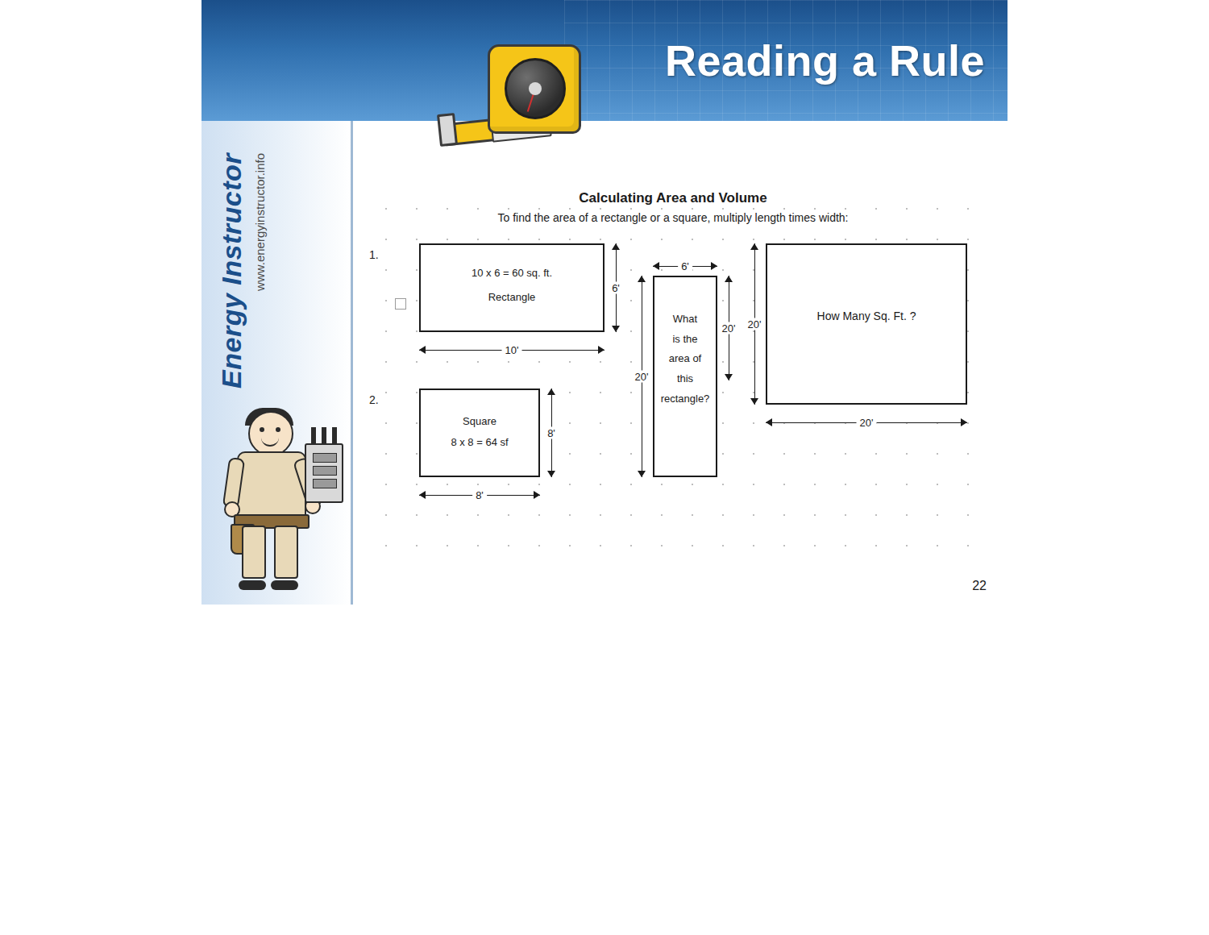Reading a Rule
Energy Instructor
www.energyinstructor.info
Calculating Area and Volume
To find the area of a rectangle or a square, multiply length times width:
1.
2.
10 x 6 = 60 sq. ft.
Rectangle
10'
6'
Square
8 x 8 = 64 sf
8'
8'
What
is the
area of
this
rectangle?
6'
20'
20'
How Many Sq. Ft. ?
20'
20'
22